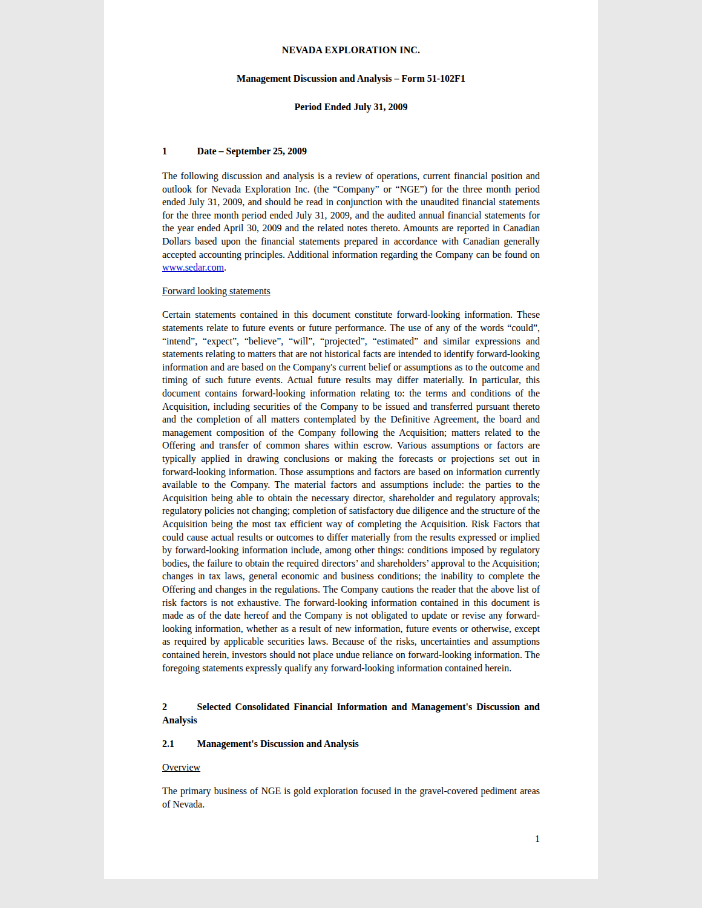NEVADA EXPLORATION INC.
Management Discussion and Analysis – Form 51-102F1
Period Ended July 31, 2009
1 Date – September 25, 2009
The following discussion and analysis is a review of operations, current financial position and outlook for Nevada Exploration Inc. (the “Company” or “NGE”) for the three month period ended July 31, 2009, and should be read in conjunction with the unaudited financial statements for the three month period ended July 31, 2009, and the audited annual financial statements for the year ended April 30, 2009 and the related notes thereto. Amounts are reported in Canadian Dollars based upon the financial statements prepared in accordance with Canadian generally accepted accounting principles. Additional information regarding the Company can be found on www.sedar.com.
Forward looking statements
Certain statements contained in this document constitute forward-looking information. These statements relate to future events or future performance. The use of any of the words “could”, “intend”, “expect”, “believe”, “will”, “projected”, “estimated” and similar expressions and statements relating to matters that are not historical facts are intended to identify forward-looking information and are based on the Company's current belief or assumptions as to the outcome and timing of such future events. Actual future results may differ materially. In particular, this document contains forward-looking information relating to: the terms and conditions of the Acquisition, including securities of the Company to be issued and transferred pursuant thereto and the completion of all matters contemplated by the Definitive Agreement, the board and management composition of the Company following the Acquisition; matters related to the Offering and transfer of common shares within escrow. Various assumptions or factors are typically applied in drawing conclusions or making the forecasts or projections set out in forward-looking information. Those assumptions and factors are based on information currently available to the Company. The material factors and assumptions include: the parties to the Acquisition being able to obtain the necessary director, shareholder and regulatory approvals; regulatory policies not changing; completion of satisfactory due diligence and the structure of the Acquisition being the most tax efficient way of completing the Acquisition. Risk Factors that could cause actual results or outcomes to differ materially from the results expressed or implied by forward-looking information include, among other things: conditions imposed by regulatory bodies, the failure to obtain the required directors’ and shareholders’ approval to the Acquisition; changes in tax laws, general economic and business conditions; the inability to complete the Offering and changes in the regulations. The Company cautions the reader that the above list of risk factors is not exhaustive. The forward-looking information contained in this document is made as of the date hereof and the Company is not obligated to update or revise any forward-looking information, whether as a result of new information, future events or otherwise, except as required by applicable securities laws. Because of the risks, uncertainties and assumptions contained herein, investors should not place undue reliance on forward-looking information. The foregoing statements expressly qualify any forward-looking information contained herein.
2 Selected Consolidated Financial Information and Management's Discussion and Analysis
2.1 Management's Discussion and Analysis
Overview
The primary business of NGE is gold exploration focused in the gravel-covered pediment areas of Nevada.
1